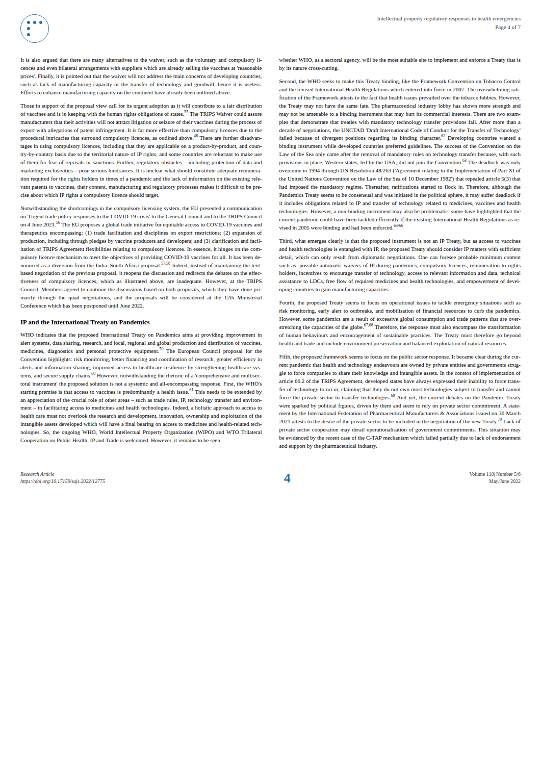Intellectual property regulatory responses to health emergencies
Page 4 of 7
It is also argued that there are many alternatives to the waiver, such as the voluntary and compulsory licences and even bilateral arrangements with suppliers which are already selling the vaccines at 'reasonable prices'. Finally, it is pointed out that the waiver will not address the main concerns of developing countries, such as lack of manufacturing capacity or the transfer of technology and goodwill, hence it is useless. Efforts to enhance manufacturing capacity on the continent have already been outlined above.
Those in support of the proposal view call for its urgent adoption as it will contribute to a fair distribution of vaccines and is in keeping with the human rights obligations of states.55 The TRIPS Waiver could assure manufacturers that their activities will not attract litigation or seizure of their vaccines during the process of export with allegations of patent infringement. It is far more effective than compulsory licences due to the procedural intricacies that surround compulsory licences, as outlined above.48 There are further disadvantages in using compulsory licences, including that they are applicable on a product-by-product, and country-by-country basis due to the territorial nature of IP rights, and some countries are reluctant to make use of them for fear of reprisals or sanctions. Further, regulatory obstacles – including protection of data and marketing exclusivities – pose serious hindrances. It is unclear what should constitute adequate remuneration required for the rights holders in times of a pandemic and the lack of information on the existing relevant patents to vaccines, their content, manufacturing and regulatory processes makes it difficult to be precise about which IP rights a compulsory licence should target.
Notwithstanding the shortcomings in the compulsory licensing system, the EU presented a communication on 'Urgent trade policy responses to the COVID-19 crisis' to the General Council and to the TRIPS Council on 4 June 2021.56 The EU proposes a global trade initiative for equitable access to COVID-19 vaccines and therapeutics encompassing: (1) trade facilitation and disciplines on export restrictions; (2) expansion of production, including through pledges by vaccine producers and developers; and (3) clarification and facilitation of TRIPS Agreement flexibilities relating to compulsory licences. In essence, it hinges on the compulsory licence mechanism to meet the objectives of providing COVID-19 vaccines for all. It has been denounced as a diversion from the India–South Africa proposal.57,58 Indeed, instead of maintaining the text-based negotiation of the previous proposal, it reopens the discussion and redirects the debates on the effectiveness of compulsory licences, which as illustrated above, are inadequate. However, at the TRIPS Council, Members agreed to continue the discussions based on both proposals, which they have done primarily through the quad negotiations, and the proposals will be considered at the 12th Ministerial Conference which has been postponed until June 2022.
IP and the International Treaty on Pandemics
WHO indicates that the proposed International Treaty on Pandemics aims at providing improvement in alert systems, data sharing, research, and local, regional and global production and distribution of vaccines, medicines, diagnostics and personal protective equipment.59 The European Council proposal for the Convention highlights: risk monitoring, better financing and coordination of research, greater efficiency in alerts and information sharing, improved access to healthcare resilience by strengthening healthcare systems, and secure supply chains.60 However, notwithstanding the rhetoric of a 'comprehensive and multisectoral instrument' the proposed solution is not a systemic and all-encompassing response. First, the WHO's starting premise is that access to vaccines is predominantly a health issue.61 This needs to be extended by an appreciation of the crucial role of other areas – such as trade rules, IP, technology transfer and environment – in facilitating access to medicines and health technologies. Indeed, a holistic approach to access to health care must not overlook the research and development, innovation, ownership and exploitation of the intangible assets developed which will have a final bearing on access to medicines and health-related technologies. So, the ongoing WHO, World Intellectual Property Organization (WIPO) and WTO Trilateral Cooperation on Public Health, IP and Trade is welcomed. However, it remains to be seen
whether WHO, as a sectoral agency, will be the most suitable site to implement and enforce a Treaty that is by its nature cross-cutting.
Second, the WHO seeks to make this Treaty binding, like the Framework Convention on Tobacco Control and the revised International Health Regulations which entered into force in 2007. The overwhelming ratification of the Framework attests to the fact that health issues prevailed over the tobacco lobbies. However, the Treaty may not have the same fate. The pharmaceutical industry lobby has shown more strength and may not be amenable to a binding instrument that may hurt its commercial interests. There are two examples that demonstrate that treaties with mandatory technology transfer provisions fail. After more than a decade of negotiations, the UNCTAD 'Draft International Code of Conduct for the Transfer of Technology' failed because of divergent positions regarding its binding character.62 Developing countries wanted a binding instrument while developed countries preferred guidelines. The success of the Convention on the Law of the Sea only came after the removal of mandatory rules on technology transfer because, with such provisions in place, Western states, led by the USA, did not join the Convention.63 The deadlock was only overcome in 1994 through UN Resolution 48/263 ('Agreement relating to the Implementation of Part XI of the United Nations Convention on the Law of the Sea of 10 December 1982') that repealed article 5(3) that had imposed the mandatory regime. Thereafter, ratifications started to flock in. Therefore, although the Pandemics Treaty seems to be consensual and was initiated in the political sphere, it may suffer deadlock if it includes obligations related to IP and transfer of technology related to medicines, vaccines and health technologies. However, a non-binding instrument may also be problematic: some have highlighted that the current pandemic could have been tackled efficiently if the existing International Health Regulations as revised in 2005 were binding and had been enforced.64-66
Third, what emerges clearly is that the proposed instrument is not an IP Treaty, but as access to vaccines and health technologies is entangled with IP, the proposed Treaty should consider IP matters with sufficient detail, which can only result from diplomatic negotiations. One can foresee probable minimum content such as: possible automatic waivers of IP during pandemics, compulsory licences, remuneration to rights holders, incentives to encourage transfer of technology, access to relevant information and data, technical assistance to LDCs, free flow of required medicines and health technologies, and empowerment of developing countries to gain manufacturing capacities.
Fourth, the proposed Treaty seems to focus on operational issues to tackle emergency situations such as risk monitoring, early alert to outbreaks, and mobilisation of financial resources to curb the pandemics. However, some pandemics are a result of excessive global consumption and trade patterns that are overstretching the capacities of the globe.67,68 Therefore, the response must also encompass the transformation of human behaviours and encouragement of sustainable practices. The Treaty must therefore go beyond health and trade and include environment preservation and balanced exploitation of natural resources.
Fifth, the proposed framework seems to focus on the public sector response. It became clear during the current pandemic that health and technology endeavours are owned by private entities and governments struggle to force companies to share their knowledge and intangible assets. In the context of implementation of article 66.2 of the TRIPS Agreement, developed states have always expressed their inability to force transfer of technology to occur, claiming that they do not own most technologies subject to transfer and cannot force the private sector to transfer technologies.69 And yet, the current debates on the Pandemic Treaty were sparked by political figures, driven by them and seem to rely on private sector commitment. A statement by the International Federation of Pharmaceutical Manufacturers & Associations issued on 30 March 2021 attests to the desire of the private sector to be included in the negotiation of the new Treaty.70 Lack of private sector cooperation may derail operationalisation of government commitments. This situation may be evidenced by the recent case of the C-TAP mechanism which failed partially due to lack of endorsement and support by the pharmaceutical industry.
Research Article
https://doi.org/10.17159/sajs.2022/12775
4
Volume 118| Number 5/6
May/June 2022